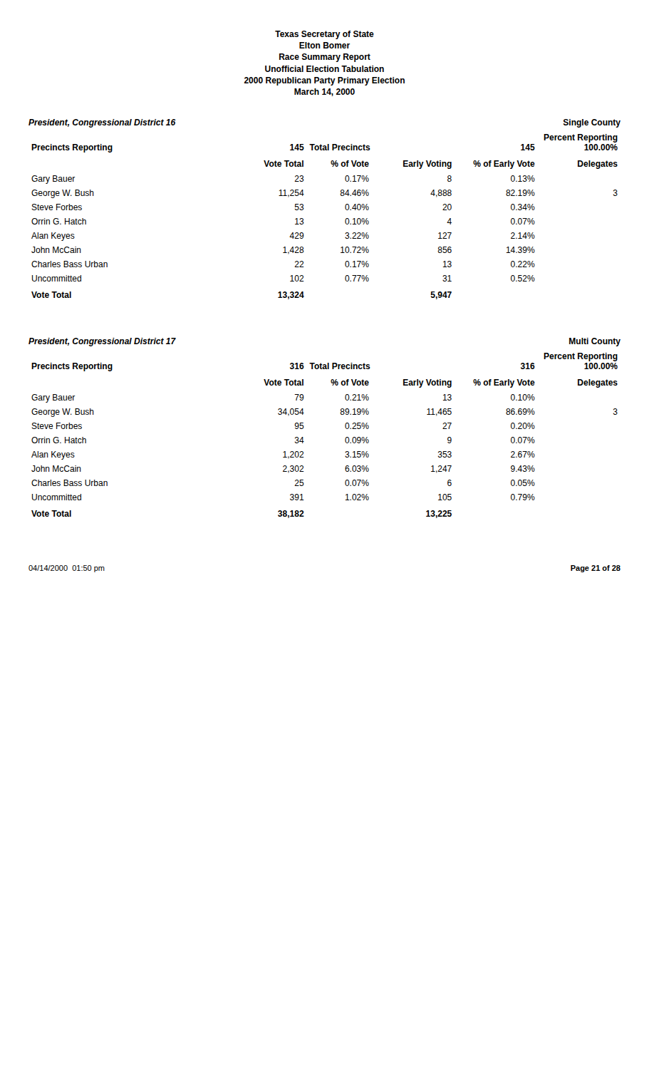Texas Secretary of State
Elton Bomer
Race Summary Report
Unofficial Election Tabulation
2000 Republican Party Primary Election
March 14, 2000
President, Congressional District 16 Single County
| Precincts Reporting | 145 | Total Precincts | 145 | Percent Reporting 100.00% |
| | Vote Total | % of Vote | Early Voting | % of Early Vote | Delegates |
| Gary Bauer | 23 | 0.17% | 8 | 0.13% | |
| George W. Bush | 11,254 | 84.46% | 4,888 | 82.19% | 3 |
| Steve Forbes | 53 | 0.40% | 20 | 0.34% | |
| Orrin G. Hatch | 13 | 0.10% | 4 | 0.07% | |
| Alan Keyes | 429 | 3.22% | 127 | 2.14% | |
| John McCain | 1,428 | 10.72% | 856 | 14.39% | |
| Charles Bass Urban | 22 | 0.17% | 13 | 0.22% | |
| Uncommitted | 102 | 0.77% | 31 | 0.52% | |
| Vote Total | 13,324 | | 5,947 | | |
President, Congressional District 17 Multi County
| Precincts Reporting | 316 | Total Precincts | 316 | Percent Reporting 100.00% |
| | Vote Total | % of Vote | Early Voting | % of Early Vote | Delegates |
| Gary Bauer | 79 | 0.21% | 13 | 0.10% | |
| George W. Bush | 34,054 | 89.19% | 11,465 | 86.69% | 3 |
| Steve Forbes | 95 | 0.25% | 27 | 0.20% | |
| Orrin G. Hatch | 34 | 0.09% | 9 | 0.07% | |
| Alan Keyes | 1,202 | 3.15% | 353 | 2.67% | |
| John McCain | 2,302 | 6.03% | 1,247 | 9.43% | |
| Charles Bass Urban | 25 | 0.07% | 6 | 0.05% | |
| Uncommitted | 391 | 1.02% | 105 | 0.79% | |
| Vote Total | 38,182 | | 13,225 | | |
04/14/2000 01:50 pm Page 21 of 28